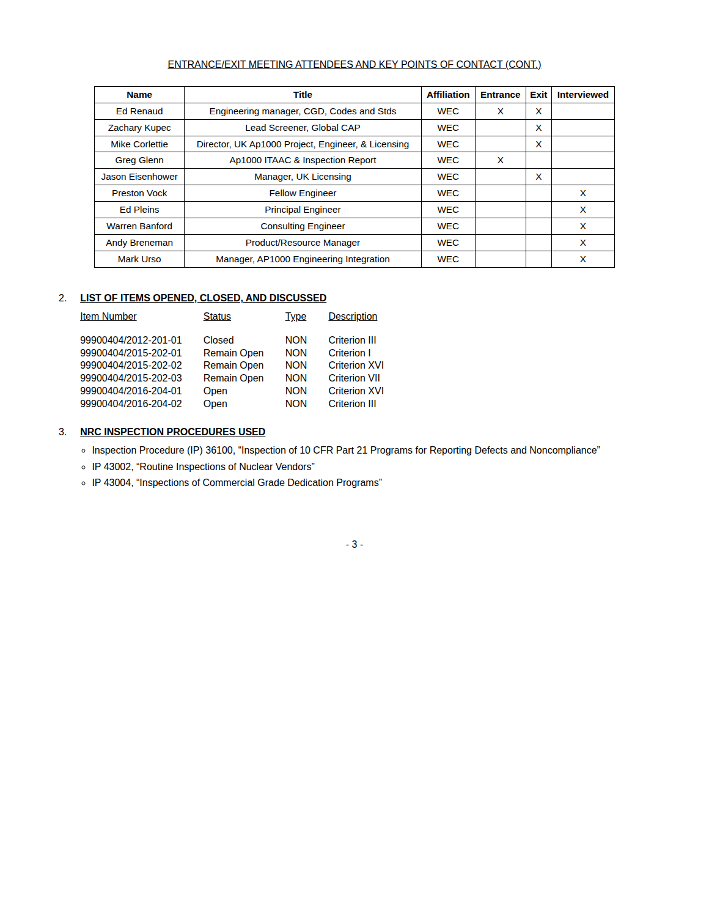ENTRANCE/EXIT MEETING ATTENDEES AND KEY POINTS OF CONTACT (CONT.)
| Name | Title | Affiliation | Entrance | Exit | Interviewed |
| --- | --- | --- | --- | --- | --- |
| Ed Renaud | Engineering manager, CGD, Codes and Stds | WEC | X | X | |
| Zachary Kupec | Lead Screener, Global CAP | WEC | | X | |
| Mike Corlettie | Director, UK Ap1000 Project, Engineer, & Licensing | WEC | | X | |
| Greg Glenn | Ap1000 ITAAC & Inspection Report | WEC | X | | |
| Jason Eisenhower | Manager, UK Licensing | WEC | | X | |
| Preston Vock | Fellow Engineer | WEC | | | X |
| Ed Pleins | Principal Engineer | WEC | | | X |
| Warren Banford | Consulting Engineer | WEC | | | X |
| Andy Breneman | Product/Resource Manager | WEC | | | X |
| Mark Urso | Manager, AP1000 Engineering Integration | WEC | | | X |
2. LIST OF ITEMS OPENED, CLOSED, AND DISCUSSED
| Item Number | Status | Type | Description |
| --- | --- | --- | --- |
| 99900404/2012-201-01 | Closed | NON | Criterion III |
| 99900404/2015-202-01 | Remain Open | NON | Criterion I |
| 99900404/2015-202-02 | Remain Open | NON | Criterion XVI |
| 99900404/2015-202-03 | Remain Open | NON | Criterion VII |
| 99900404/2016-204-01 | Open | NON | Criterion XVI |
| 99900404/2016-204-02 | Open | NON | Criterion III |
3. NRC INSPECTION PROCEDURES USED
Inspection Procedure (IP) 36100, “Inspection of 10 CFR Part 21 Programs for Reporting Defects and Noncompliance”
IP 43002, “Routine Inspections of Nuclear Vendors”
IP 43004, “Inspections of Commercial Grade Dedication Programs”
- 3 -